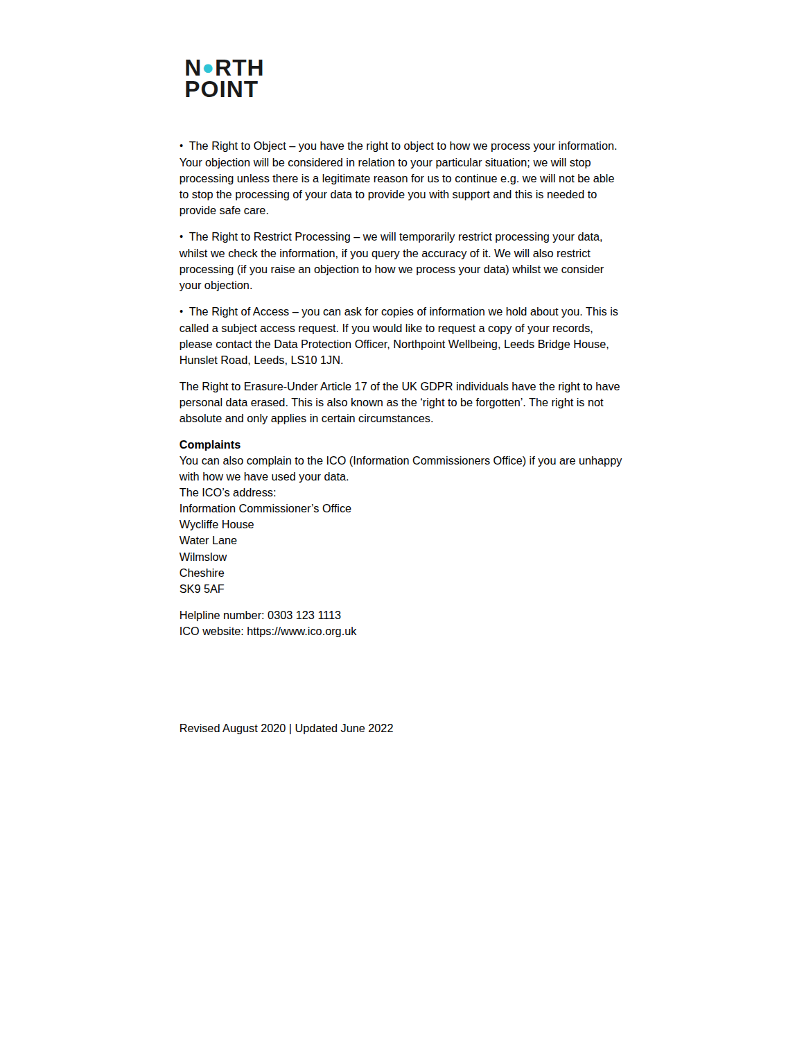N●RTH
POINT
• The Right to Object – you have the right to object to how we process your information. Your objection will be considered in relation to your particular situation; we will stop processing unless there is a legitimate reason for us to continue e.g. we will not be able to stop the processing of your data to provide you with support and this is needed to provide safe care.
• The Right to Restrict Processing – we will temporarily restrict processing your data, whilst we check the information, if you query the accuracy of it. We will also restrict processing (if you raise an objection to how we process your data) whilst we consider your objection.
• The Right of Access – you can ask for copies of information we hold about you. This is called a subject access request. If you would like to request a copy of your records, please contact the Data Protection Officer, Northpoint Wellbeing, Leeds Bridge House, Hunslet Road, Leeds, LS10 1JN.
The Right to Erasure-Under Article 17 of the UK GDPR individuals have the right to have personal data erased. This is also known as the ‘right to be forgotten’. The right is not absolute and only applies in certain circumstances.
Complaints
You can also complain to the ICO (Information Commissioners Office) if you are unhappy with how we have used your data.
The ICO’s address:
Information Commissioner’s Office
Wycliffe House
Water Lane
Wilmslow
Cheshire
SK9 5AF
Helpline number: 0303 123 1113
ICO website: https://www.ico.org.uk
Revised August 2020 | Updated June 2022